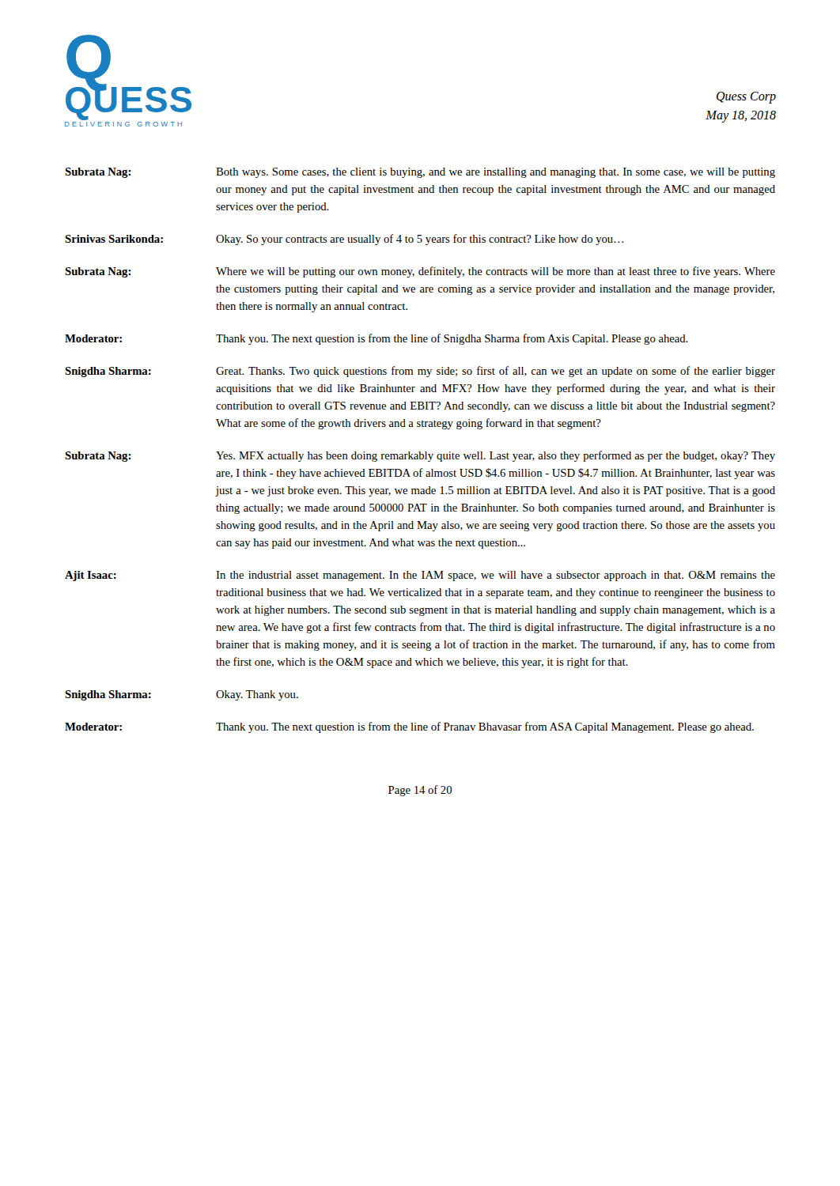Q
QUESS
DELIVERING GROWTH
Quess Corp
May 18, 2018
| Subrata Nag: | Both ways. Some cases, the client is buying, and we are installing and managing that. In some case, we will be putting our money and put the capital investment and then recoup the capital investment through the AMC and our managed services over the period. |
| Srinivas Sarikonda: | Okay. So your contracts are usually of 4 to 5 years for this contract? Like how do you… |
| Subrata Nag: | Where we will be putting our own money, definitely, the contracts will be more than at least three to five years. Where the customers putting their capital and we are coming as a service provider and installation and the manage provider, then there is normally an annual contract. |
| Moderator: | Thank you. The next question is from the line of Snigdha Sharma from Axis Capital. Please go ahead. |
| Snigdha Sharma: | Great. Thanks. Two quick questions from my side; so first of all, can we get an update on some of the earlier bigger acquisitions that we did like Brainhunter and MFX? How have they performed during the year, and what is their contribution to overall GTS revenue and EBIT? And secondly, can we discuss a little bit about the Industrial segment? What are some of the growth drivers and a strategy going forward in that segment? |
| Subrata Nag: | Yes. MFX actually has been doing remarkably quite well. Last year, also they performed as per the budget, okay? They are, I think - they have achieved EBITDA of almost USD $4.6 million - USD $4.7 million. At Brainhunter, last year was just a - we just broke even. This year, we made 1.5 million at EBITDA level. And also it is PAT positive. That is a good thing actually; we made around 500000 PAT in the Brainhunter. So both companies turned around, and Brainhunter is showing good results, and in the April and May also, we are seeing very good traction there. So those are the assets you can say has paid our investment. And what was the next question... |
| Ajit Isaac: | In the industrial asset management. In the IAM space, we will have a subsector approach in that. O&M remains the traditional business that we had. We verticalized that in a separate team, and they continue to reengineer the business to work at higher numbers. The second sub segment in that is material handling and supply chain management, which is a new area. We have got a first few contracts from that. The third is digital infrastructure. The digital infrastructure is a no brainer that is making money, and it is seeing a lot of traction in the market. The turnaround, if any, has to come from the first one, which is the O&M space and which we believe, this year, it is right for that. |
| Snigdha Sharma: | Okay. Thank you. |
| Moderator: | Thank you. The next question is from the line of Pranav Bhavasar from ASA Capital Management. Please go ahead. |
Page 14 of 20